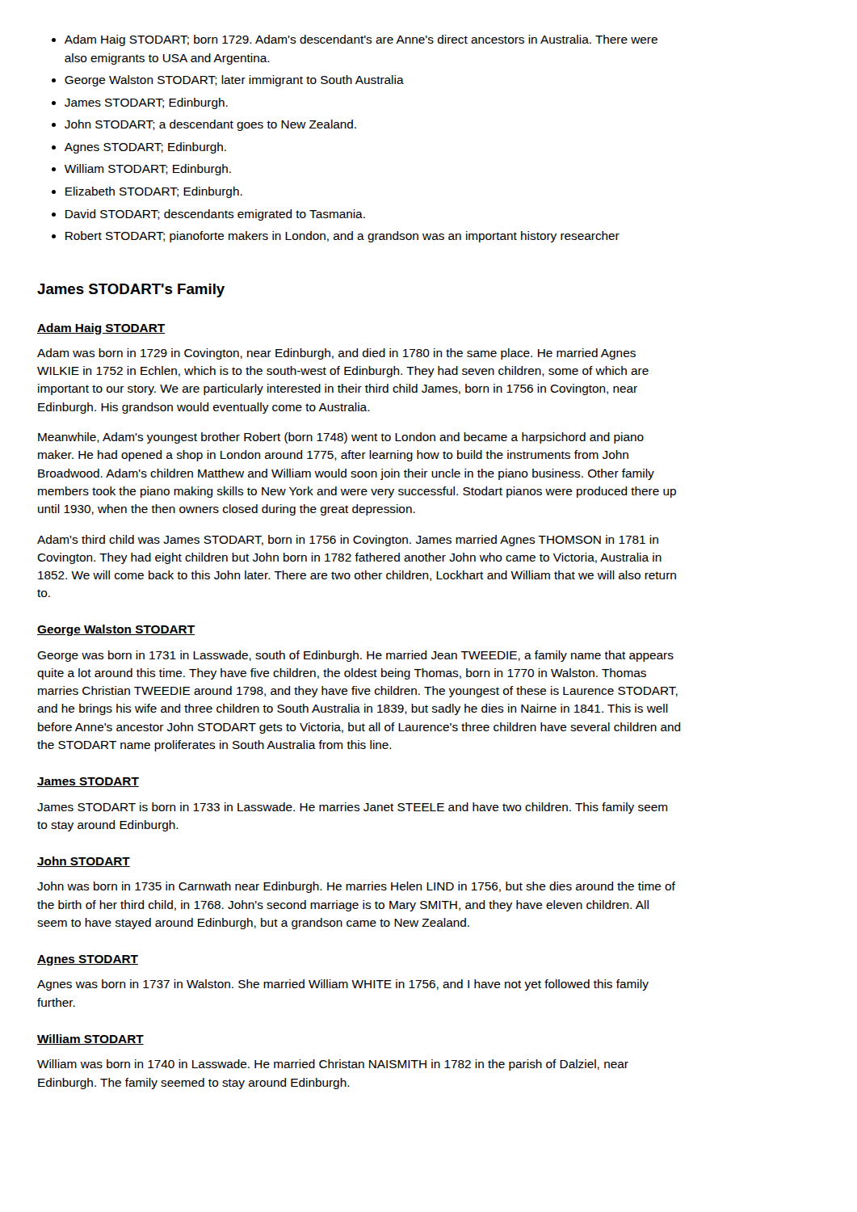Adam Haig STODART; born 1729. Adam's descendant's are Anne's direct ancestors in Australia. There were also emigrants to USA and Argentina.
George Walston STODART; later immigrant to South Australia
James STODART; Edinburgh.
John STODART; a descendant goes to New Zealand.
Agnes STODART; Edinburgh.
William STODART; Edinburgh.
Elizabeth STODART; Edinburgh.
David STODART; descendants emigrated to Tasmania.
Robert STODART; pianoforte makers in London, and a grandson was an important history researcher
James STODART's Family
Adam Haig STODART
Adam was born in 1729 in Covington, near Edinburgh, and died in 1780 in the same place. He married Agnes WILKIE in 1752 in Echlen, which is to the south-west of Edinburgh. They had seven children, some of which are important to our story. We are particularly interested in their third child James, born in 1756 in Covington, near Edinburgh. His grandson would eventually come to Australia.
Meanwhile, Adam's youngest brother Robert (born 1748) went to London and became a harpsichord and piano maker. He had opened a shop in London around 1775, after learning how to build the instruments from John Broadwood. Adam's children Matthew and William would soon join their uncle in the piano business. Other family members took the piano making skills to New York and were very successful. Stodart pianos were produced there up until 1930, when the then owners closed during the great depression.
Adam's third child was James STODART, born in 1756 in Covington. James married Agnes THOMSON in 1781 in Covington. They had eight children but John born in 1782 fathered another John who came to Victoria, Australia in 1852. We will come back to this John later. There are two other children, Lockhart and William that we will also return to.
George Walston STODART
George was born in 1731 in Lasswade, south of Edinburgh. He married Jean TWEEDIE, a family name that appears quite a lot around this time. They have five children, the oldest being Thomas, born in 1770 in Walston. Thomas marries Christian TWEEDIE around 1798, and they have five children. The youngest of these is Laurence STODART, and he brings his wife and three children to South Australia in 1839, but sadly he dies in Nairne in 1841. This is well before Anne's ancestor John STODART gets to Victoria, but all of Laurence's three children have several children and the STODART name proliferates in South Australia from this line.
James STODART
James STODART is born in 1733 in Lasswade. He marries Janet STEELE and have two children. This family seem to stay around Edinburgh.
John STODART
John was born in 1735 in Carnwath near Edinburgh. He marries Helen LIND in 1756, but she dies around the time of the birth of her third child, in 1768. John's second marriage is to Mary SMITH, and they have eleven children. All seem to have stayed around Edinburgh, but a grandson came to New Zealand.
Agnes STODART
Agnes was born in 1737 in Walston. She married William WHITE in 1756, and I have not yet followed this family further.
William STODART
William was born in 1740 in Lasswade. He married Christan NAISMITH in 1782 in the parish of Dalziel, near Edinburgh. The family seemed to stay around Edinburgh.